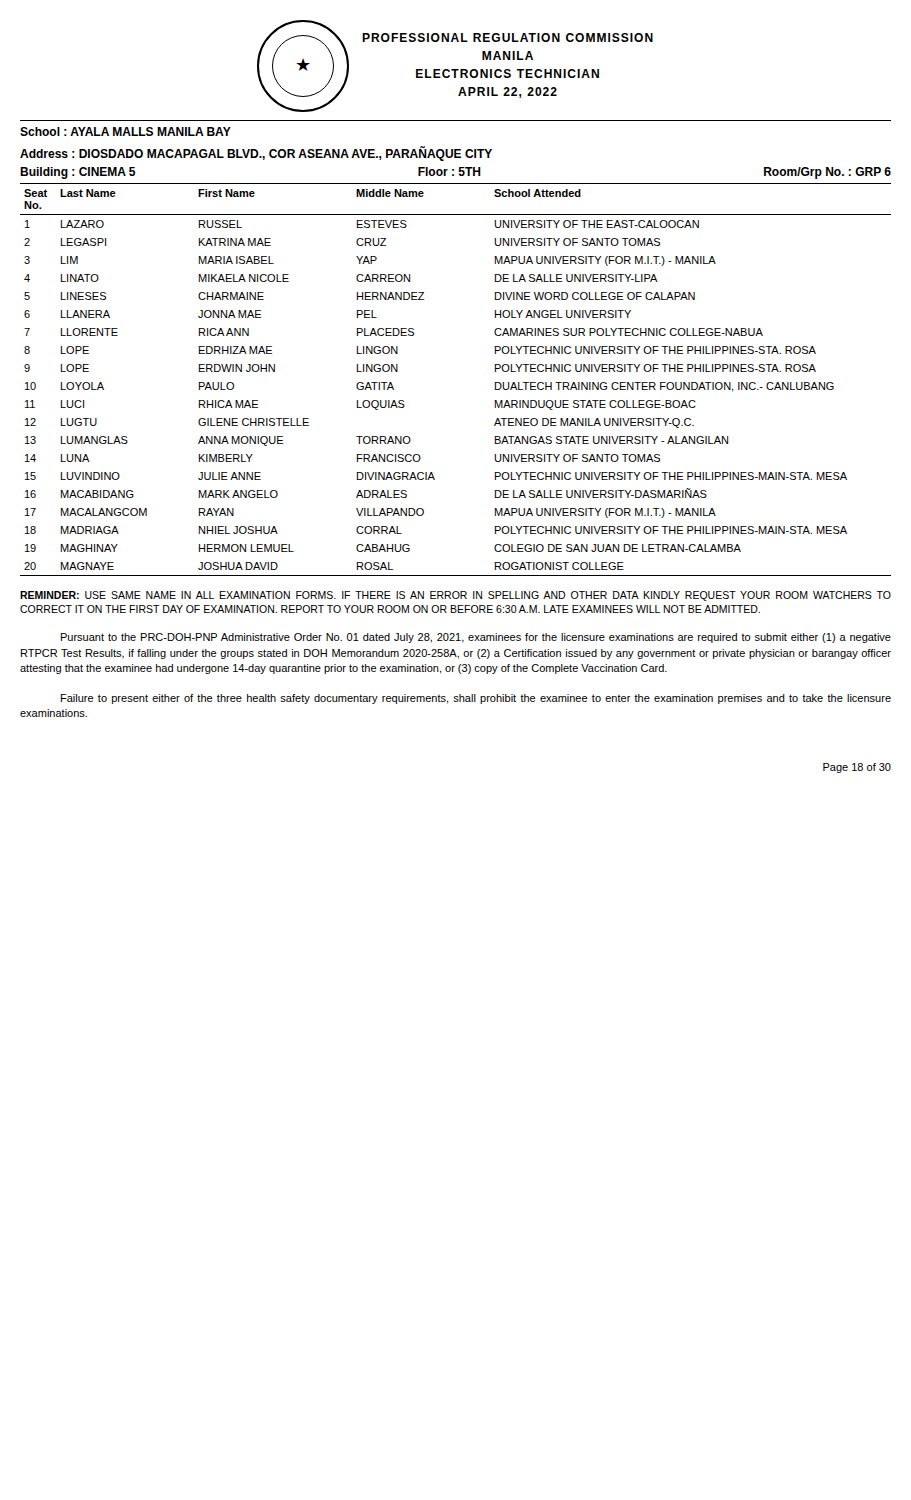★
PROFESSIONAL REGULATION COMMISSION
MANILA
ELECTRONICS TECHNICIAN
APRIL 22, 2022
School : AYALA MALLS MANILA BAY
Address : DIOSDADO MACAPAGAL BLVD., COR ASEANA AVE., PARAÑAQUE CITY
Building : CINEMA 5 Floor : 5TH Room/Grp No. : GRP 6
| Seat No. | Last Name | First Name | Middle Name | School Attended |
| --- | --- | --- | --- | --- |
| 1 | LAZARO | RUSSEL | ESTEVES | UNIVERSITY OF THE EAST-CALOOCAN |
| 2 | LEGASPI | KATRINA MAE | CRUZ | UNIVERSITY OF SANTO TOMAS |
| 3 | LIM | MARIA ISABEL | YAP | MAPUA UNIVERSITY (FOR M.I.T.) - MANILA |
| 4 | LINATO | MIKAELA NICOLE | CARREON | DE LA SALLE UNIVERSITY-LIPA |
| 5 | LINESES | CHARMAINE | HERNANDEZ | DIVINE WORD COLLEGE OF CALAPAN |
| 6 | LLANERA | JONNA MAE | PEL | HOLY ANGEL UNIVERSITY |
| 7 | LLORENTE | RICA ANN | PLACEDES | CAMARINES SUR POLYTECHNIC COLLEGE-NABUA |
| 8 | LOPE | EDRHIZA MAE | LINGON | POLYTECHNIC UNIVERSITY OF THE PHILIPPINES-STA. ROSA |
| 9 | LOPE | ERDWIN JOHN | LINGON | POLYTECHNIC UNIVERSITY OF THE PHILIPPINES-STA. ROSA |
| 10 | LOYOLA | PAULO | GATITA | DUALTECH TRAINING CENTER FOUNDATION, INC.- CANLUBANG |
| 11 | LUCI | RHICA MAE | LOQUIAS | MARINDUQUE STATE COLLEGE-BOAC |
| 12 | LUGTU | GILENE CHRISTELLE | | ATENEO DE MANILA UNIVERSITY-Q.C. |
| 13 | LUMANGLAS | ANNA MONIQUE | TORRANO | BATANGAS STATE UNIVERSITY - ALANGILAN |
| 14 | LUNA | KIMBERLY | FRANCISCO | UNIVERSITY OF SANTO TOMAS |
| 15 | LUVINDINO | JULIE ANNE | DIVINAGRACIA | POLYTECHNIC UNIVERSITY OF THE PHILIPPINES-MAIN-STA. MESA |
| 16 | MACABIDANG | MARK ANGELO | ADRALES | DE LA SALLE UNIVERSITY-DASMARIÑAS |
| 17 | MACALANGCOM | RAYAN | VILLAPANDO | MAPUA UNIVERSITY (FOR M.I.T.) - MANILA |
| 18 | MADRIAGA | NHIEL JOSHUA | CORRAL | POLYTECHNIC UNIVERSITY OF THE PHILIPPINES-MAIN-STA. MESA |
| 19 | MAGHINAY | HERMON LEMUEL | CABAHUG | COLEGIO DE SAN JUAN DE LETRAN-CALAMBA |
| 20 | MAGNAYE | JOSHUA DAVID | ROSAL | ROGATIONIST COLLEGE |
REMINDER: USE SAME NAME IN ALL EXAMINATION FORMS. IF THERE IS AN ERROR IN SPELLING AND OTHER DATA KINDLY REQUEST YOUR ROOM WATCHERS TO CORRECT IT ON THE FIRST DAY OF EXAMINATION. REPORT TO YOUR ROOM ON OR BEFORE 6:30 A.M. LATE EXAMINEES WILL NOT BE ADMITTED.
Pursuant to the PRC-DOH-PNP Administrative Order No. 01 dated July 28, 2021, examinees for the licensure examinations are required to submit either (1) a negative RTPCR Test Results, if falling under the groups stated in DOH Memorandum 2020-258A, or (2) a Certification issued by any government or private physician or barangay officer attesting that the examinee had undergone 14-day quarantine prior to the examination, or (3) copy of the Complete Vaccination Card.
Failure to present either of the three health safety documentary requirements, shall prohibit the examinee to enter the examination premises and to take the licensure examinations.
Page 18 of 30